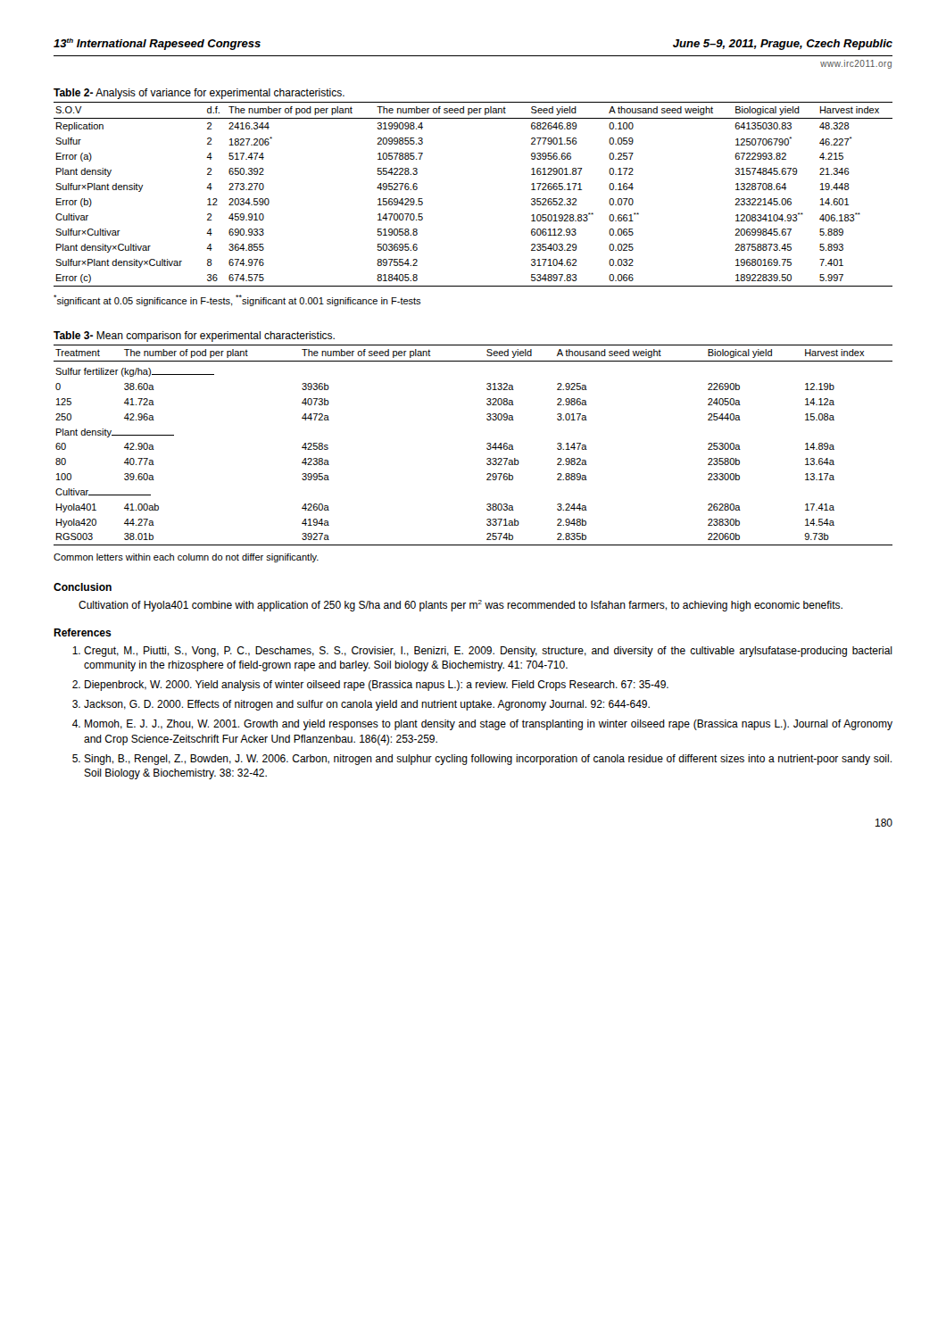13th International Rapeseed Congress
June 5–9, 2011, Prague, Czech Republic
www.irc2011.org
Table 2- Analysis of variance for experimental characteristics.
| S.O.V | d.f. | The number of pod per plant | The number of seed per plant | Seed yield | A thousand seed weight | Biological yield | Harvest index |
| --- | --- | --- | --- | --- | --- | --- | --- |
| Replication | 2 | 2416.344 | 3199098.4 | 682646.89 | 0.100 | 64135030.83 | 48.328 |
| Sulfur | 2 | 1827.206 * | 2099855.3 | 277901.56 | 0.059 | 1250706790 * | 46.227 * |
| Error (a) | 4 | 517.474 | 1057885.7 | 93956.66 | 0.257 | 6722993.82 | 4.215 |
| Plant density | 2 | 650.392 | 554228.3 | 1612901.87 | 0.172 | 31574845.679 | 21.346 |
| Sulfur×Plant density | 4 | 273.270 | 495276.6 | 172665.171 | 0.164 | 1328708.64 | 19.448 |
| Error (b) | 12 | 2034.590 | 1569429.5 | 352652.32 | 0.070 | 23322145.06 | 14.601 |
| Cultivar | 2 | 459.910 | 1470070.5 | 10501928.83 ** | 0.661 ** | 120834104.93 ** | 406.183 ** |
| Sulfur×Cultivar | 4 | 690.933 | 519058.8 | 606112.93 | 0.065 | 20699845.67 | 5.889 |
| Plant density×Cultivar | 4 | 364.855 | 503695.6 | 235403.29 | 0.025 | 28758873.45 | 5.893 |
| Sulfur×Plant density×Cultivar | 8 | 674.976 | 897554.2 | 317104.62 | 0.032 | 19680169.75 | 7.401 |
| Error (c) | 36 | 674.575 | 818405.8 | 534897.83 | 0.066 | 18922839.50 | 5.997 |
*significant at 0.05 significance in F-tests, **significant at 0.001 significance in F-tests
Table 3- Mean comparison for experimental characteristics.
| Treatment | The number of pod per plant | The number of seed per plant | Seed yield | A thousand seed weight | Biological yield | Harvest index |
| --- | --- | --- | --- | --- | --- | --- |
| Sulfur fertilizer (kg/ha) |
| 0 | 38.60a | 3936b | 3132a | 2.925a | 22690b | 12.19b |
| 125 | 41.72a | 4073b | 3208a | 2.986a | 24050a | 14.12a |
| 250 | 42.96a | 4472a | 3309a | 3.017a | 25440a | 15.08a |
| Plant density |
| 60 | 42.90a | 4258s | 3446a | 3.147a | 25300a | 14.89a |
| 80 | 40.77a | 4238a | 3327ab | 2.982a | 23580b | 13.64a |
| 100 | 39.60a | 3995a | 2976b | 2.889a | 23300b | 13.17a |
| Cultivar |
| Hyola401 | 41.00ab | 4260a | 3803a | 3.244a | 26280a | 17.41a |
| Hyola420 | 44.27a | 4194a | 3371ab | 2.948b | 23830b | 14.54a |
| RGS003 | 38.01b | 3927a | 2574b | 2.835b | 22060b | 9.73b |
Common letters within each column do not differ significantly.
Conclusion
Cultivation of Hyola401 combine with application of 250 kg S/ha and 60 plants per m2 was recommended to Isfahan farmers, to achieving high economic benefits.
References
Cregut, M., Piutti, S., Vong, P. C., Deschames, S. S., Crovisier, I., Benizri, E. 2009. Density, structure, and diversity of the cultivable arylsufatase-producing bacterial community in the rhizosphere of field-grown rape and barley. Soil biology & Biochemistry. 41: 704-710.
Diepenbrock, W. 2000. Yield analysis of winter oilseed rape (Brassica napus L.): a review. Field Crops Research. 67: 35-49.
Jackson, G. D. 2000. Effects of nitrogen and sulfur on canola yield and nutrient uptake. Agronomy Journal. 92: 644-649.
Momoh, E. J. J., Zhou, W. 2001. Growth and yield responses to plant density and stage of transplanting in winter oilseed rape (Brassica napus L.). Journal of Agronomy and Crop Science-Zeitschrift Fur Acker Und Pflanzenbau. 186(4): 253-259.
Singh, B., Rengel, Z., Bowden, J. W. 2006. Carbon, nitrogen and sulphur cycling following incorporation of canola residue of different sizes into a nutrient-poor sandy soil. Soil Biology & Biochemistry. 38: 32-42.
180